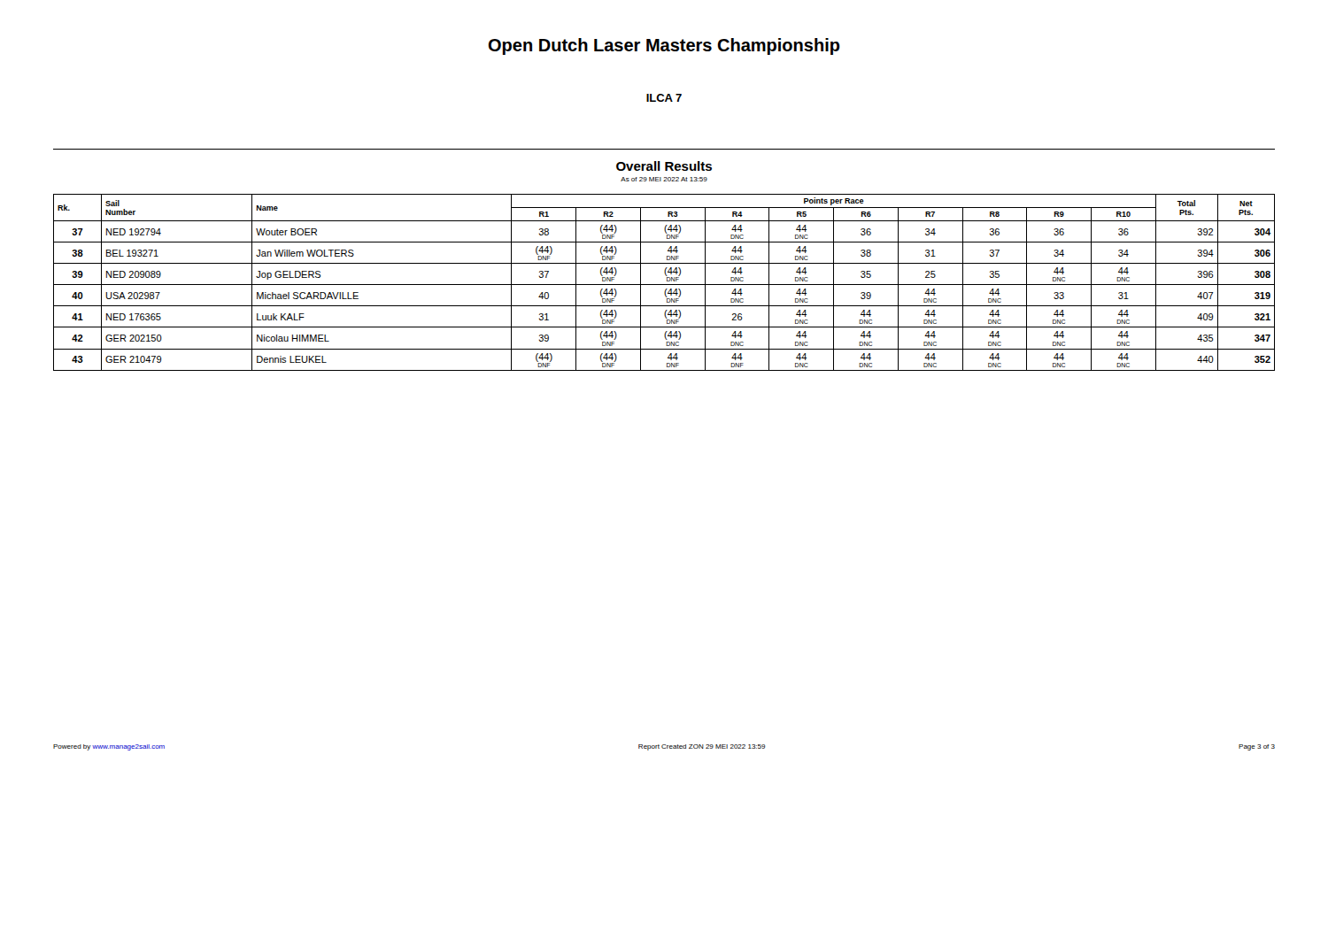Open Dutch Laser Masters Championship
ILCA 7
Overall Results
As of 29 MEI 2022 At 13:59
| Rk. | Sail Number | Name | Points per Race | Total Pts. | Net Pts. |
| --- | --- | --- | --- | --- | --- |
| R1 | R2 | R3 | R4 | R5 | R6 | R7 | R8 | R9 | R10 |
| 37 | NED 192794 | Wouter BOER | 38 | (44) DNF | (44) DNF | 44 DNC | 44 DNC | 36 | 34 | 36 | 36 | 36 | 392 | 304 |
| 38 | BEL 193271 | Jan Willem WOLTERS | (44) DNF | (44) DNF | 44 DNF | 44 DNC | 44 DNC | 38 | 31 | 37 | 34 | 34 | 394 | 306 |
| 39 | NED 209089 | Jop GELDERS | 37 | (44) DNF | (44) DNF | 44 DNC | 44 DNC | 35 | 25 | 35 | 44 DNC | 44 DNC | 396 | 308 |
| 40 | USA 202987 | Michael SCARDAVILLE | 40 | (44) DNF | (44) DNF | 44 DNC | 44 DNC | 39 | 44 DNC | 44 DNC | 33 | 31 | 407 | 319 |
| 41 | NED 176365 | Luuk KALF | 31 | (44) DNF | (44) DNF | 26 | 44 DNC | 44 DNC | 44 DNC | 44 DNC | 44 DNC | 44 DNC | 409 | 321 |
| 42 | GER 202150 | Nicolau HIMMEL | 39 | (44) DNF | (44) DNC | 44 DNC | 44 DNC | 44 DNC | 44 DNC | 44 DNC | 44 DNC | 44 DNC | 435 | 347 |
| 43 | GER 210479 | Dennis LEUKEL | (44) DNF | (44) DNF | 44 DNF | 44 DNF | 44 DNC | 44 DNC | 44 DNC | 44 DNC | 44 DNC | 44 DNC | 440 | 352 |
Powered by www.manage2sail.com
Report Created ZON 29 MEI 2022 13:59
Page 3 of 3